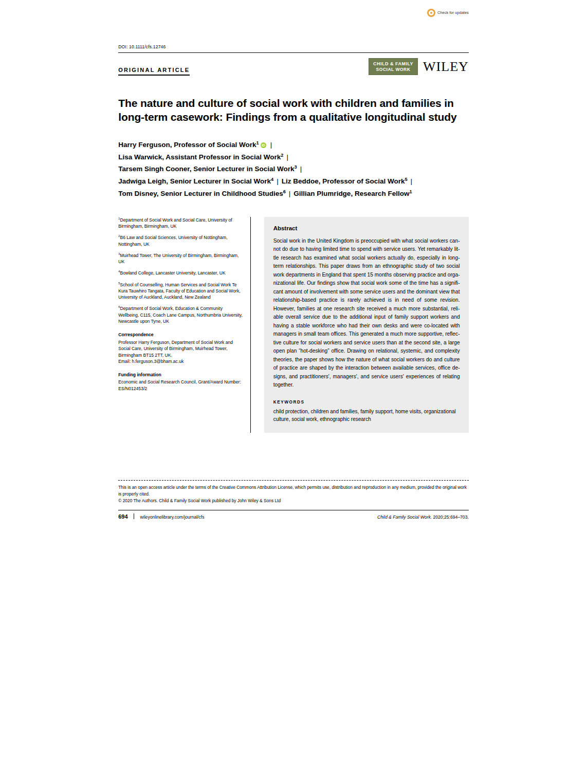Check for updates
DOI: 10.1111/cfs.12746
ORIGINAL ARTICLE
CHILD & FAMILY
SOCIAL WORK
WILEY
The nature and culture of social work with children and families in long-term casework: Findings from a qualitative longitudinal study
Harry Ferguson, Professor of Social Work1 |
Lisa Warwick, Assistant Professor in Social Work2|
Tarsem Singh Cooner, Senior Lecturer in Social Work3|
Jadwiga Leigh, Senior Lecturer in Social Work4|Liz Beddoe, Professor of Social Work5|
Tom Disney, Senior Lecturer in Childhood Studies6|Gillian Plumridge, Research Fellow1
1Department of Social Work and Social Care, University of Birmingham, Birmingham, UK
2B6 Law and Social Sciences, University of Nottingham, Nottingham, UK
3Muirhead Tower, The University of Birmingham, Birmingham, UK
4Bowland College, Lancaster University, Lancaster, UK
5School of Counselling, Human Services and Social Work Te Kura Tauwhiro Tangata, Faculty of Education and Social Work, University of Auckland, Auckland, New Zealand
6Department of Social Work, Education & Community Wellbeing, C115, Coach Lane Campus, Northumbria University, Newcastle upon Tyne, UK
Correspondence
Professor Harry Ferguson, Department of Social Work and Social Care, University of Birmingham, Muirhead Tower, Birmingham BT15 2TT, UK.
Email: h.ferguson.3@bham.ac.uk
Funding information
Economic and Social Research Council, Grant/Award Number: ES/N012453/2
Abstract
Social work in the United Kingdom is preoccupied with what social workers cannot do due to having limited time to spend with service users. Yet remarkably little research has examined what social workers actually do, especially in long-term relationships. This paper draws from an ethnographic study of two social work departments in England that spent 15 months observing practice and organizational life. Our findings show that social work some of the time has a significant amount of involvement with some service users and the dominant view that relationship-based practice is rarely achieved is in need of some revision. However, families at one research site received a much more substantial, reliable overall service due to the additional input of family support workers and having a stable workforce who had their own desks and were co-located with managers in small team offices. This generated a much more supportive, reflective culture for social workers and service users than at the second site, a large open plan “hot-desking” office. Drawing on relational, systemic, and complexity theories, the paper shows how the nature of what social workers do and culture of practice are shaped by the interaction between available services, office designs, and practitioners', managers', and service users' experiences of relating together.
KEYWORDS
child protection, children and families, family support, home visits, organizational culture, social work, ethnographic research
This is an open access article under the terms of the Creative Commons Attribution License, which permits use, distribution and reproduction in any medium, provided the original work is properly cited.
© 2020 The Authors. Child & Family Social Work published by John Wiley & Sons Ltd
694 wileyonlinelibrary.com/journal/cfs
Child & Family Social Work. 2020;25:694–703.